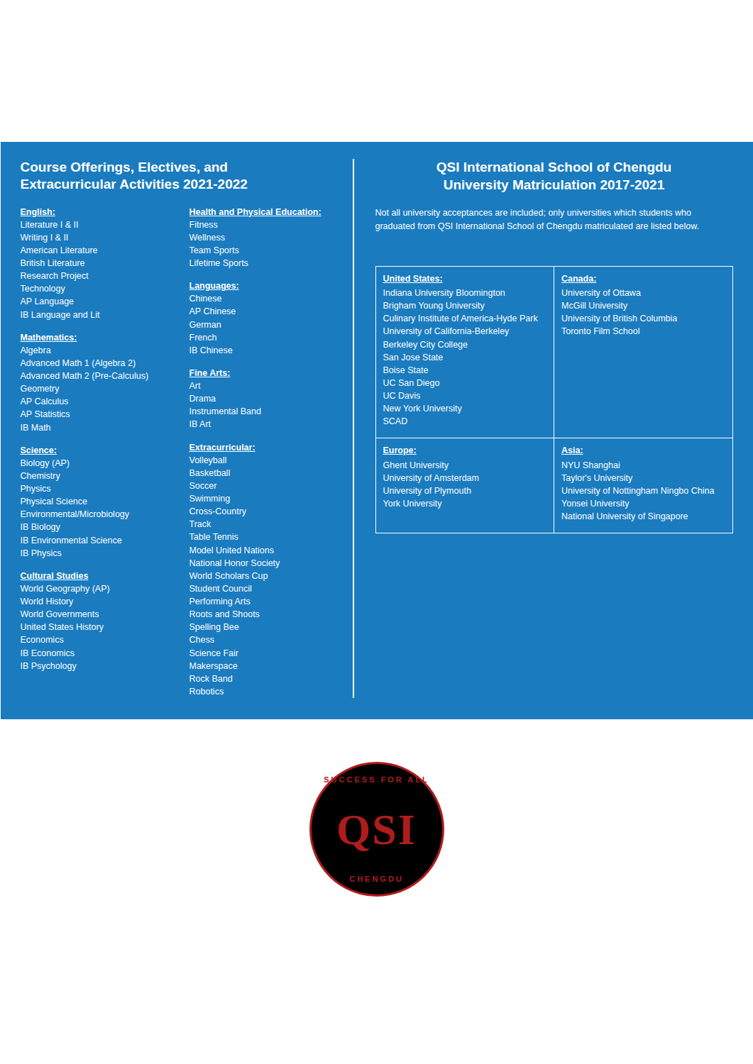Course Offerings, Electives, and
Extracurricular Activities 2021-2022
English:
Literature I & II
Writing I & II
American Literature
British Literature
Research Project
Technology
AP Language
IB Language and Lit
Mathematics:
Algebra
Advanced Math 1 (Algebra 2)
Advanced Math 2 (Pre-Calculus)
Geometry
AP Calculus
AP Statistics
IB Math
Science:
Biology (AP)
Chemistry
Physics
Physical Science
Environmental/Microbiology
IB Biology
IB Environmental Science
IB Physics
Cultural Studies
World Geography (AP)
World History
World Governments
United States History
Economics
IB Economics
IB Psychology
Health and Physical Education:
Fitness
Wellness
Team Sports
Lifetime Sports
Languages:
Chinese
AP Chinese
German
French
IB Chinese
Fine Arts:
Art
Drama
Instrumental Band
IB Art
Extracurricular:
Volleyball
Basketball
Soccer
Swimming
Cross-Country
Track
Table Tennis
Model United Nations
National Honor Society
World Scholars Cup
Student Council
Performing Arts
Roots and Shoots
Spelling Bee
Chess
Science Fair
Makerspace
Rock Band
Robotics
QSI International School of Chengdu
University Matriculation 2017-2021
Not all university acceptances are included; only universities which students who graduated from QSI International School of Chengdu matriculated are listed below.
| United States: Indiana University Bloomington Brigham Young University Culinary Institute of America-Hyde Park University of California-Berkeley Berkeley City College San Jose State Boise State UC San Diego UC Davis New York University SCAD | Canada: University of Ottawa McGill University University of British Columbia Toronto Film School |
| Europe: Ghent University University of Amsterdam University of Plymouth York University | Asia: NYU Shanghai Taylor's University University of Nottingham Ningbo China Yonsei University National University of Singapore |
SUCCESS FOR ALL
QSI
CHENGDU